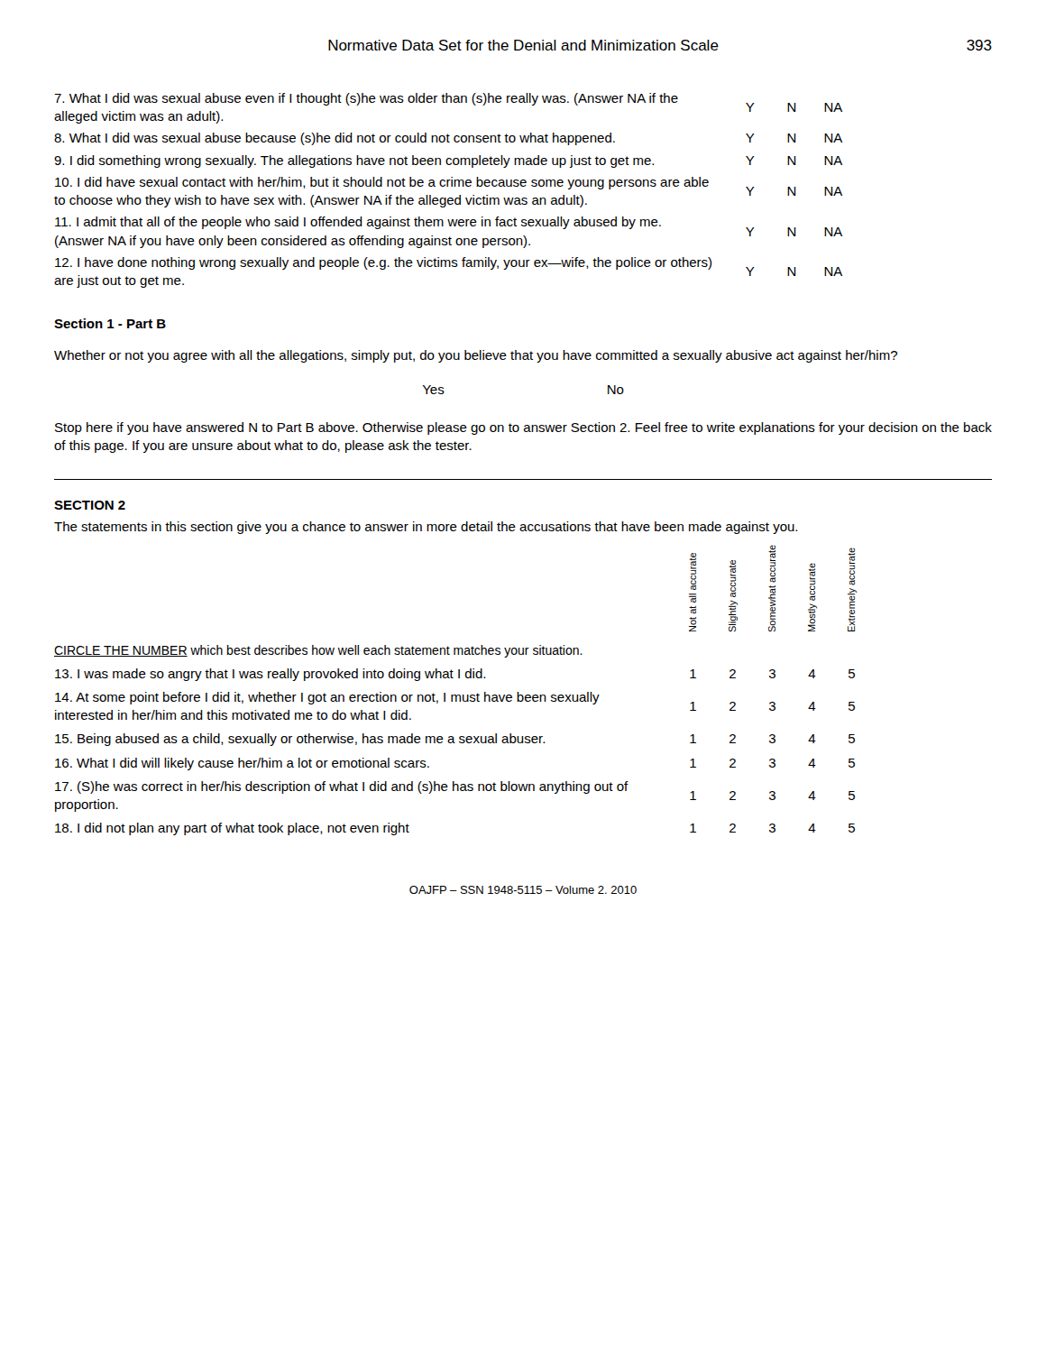Normative Data Set for the Denial and Minimization Scale 393
| 7. What I did was sexual abuse even if I thought (s)he was older than (s)he really was. (Answer NA if the alleged victim was an adult). | Y N NA |
| 8. What I did was sexual abuse because (s)he did not or could not consent to what happened. | Y N NA |
| 9. I did something wrong sexually. The allegations have not been completely made up just to get me. | Y N NA |
| 10. I did have sexual contact with her/him, but it should not be a crime because some young persons are able to choose who they wish to have sex with. (Answer NA if the alleged victim was an adult). | Y N NA |
| 11. I admit that all of the people who said I offended against them were in fact sexually abused by me. (Answer NA if you have only been considered as offending against one person). | Y N NA |
| 12. I have done nothing wrong sexually and people (e.g. the victims family, your ex—wife, the police or others) are just out to get me. | Y N NA |
Section 1 - Part B
Whether or not you agree with all the allegations, simply put, do you believe that you have committed a sexually abusive act against her/him?
Yes No
Stop here if you have answered N to Part B above. Otherwise please go on to answer Section 2. Feel free to write explanations for your decision on the back of this page. If you are unsure about what to do, please ask the tester.
SECTION 2
The statements in this section give you a chance to answer in more detail the accusations that have been made against you.
| | Not at all accurate Slightly accurate Somewhat accurate Mostly accurate Extremely accurate |
| CIRCLE THE NUMBER which best describes how well each statement matches your situation. | |
| 13. I was made so angry that I was really provoked into doing what I did. | 1 2 3 4 5 |
| 14. At some point before I did it, whether I got an erection or not, I must have been sexually interested in her/him and this motivated me to do what I did. | 1 2 3 4 5 |
| 15. Being abused as a child, sexually or otherwise, has made me a sexual abuser. | 1 2 3 4 5 |
| 16. What I did will likely cause her/him a lot or emotional scars. | 1 2 3 4 5 |
| 17. (S)he was correct in her/his description of what I did and (s)he has not blown anything out of proportion. | 1 2 3 4 5 |
| 18. I did not plan any part of what took place, not even right | 1 2 3 4 5 |
OAJFP – SSN 1948-5115 – Volume 2. 2010